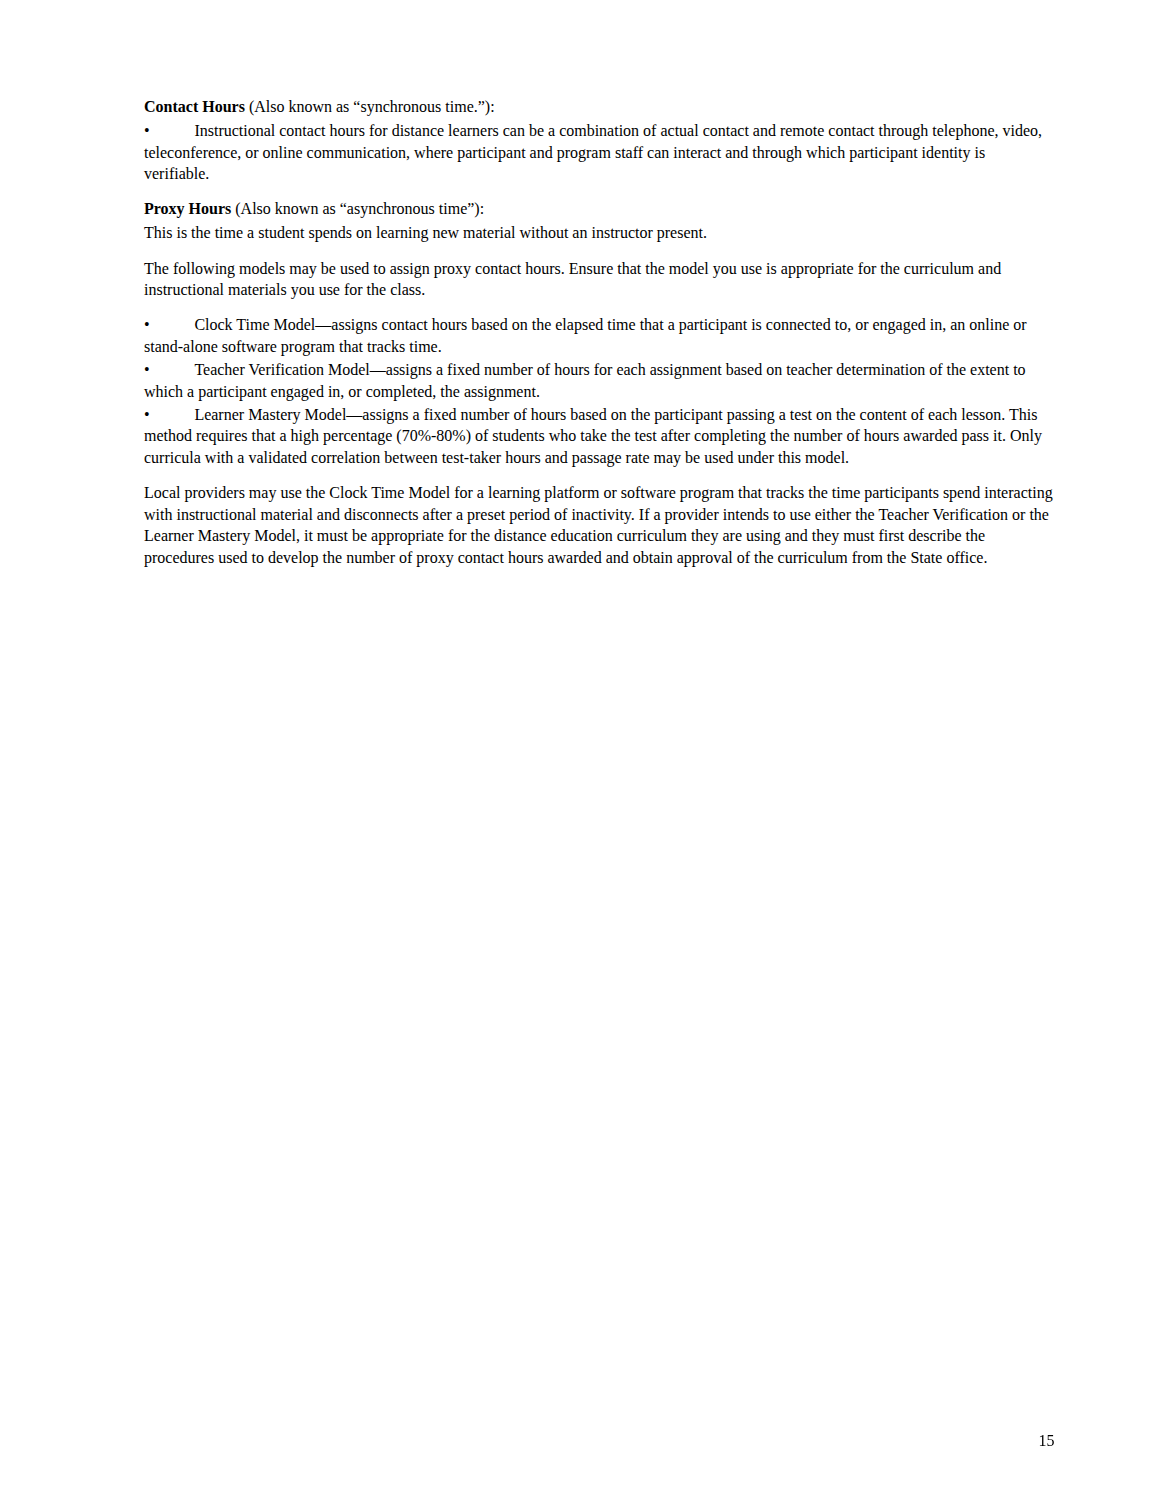Contact Hours (Also known as “synchronous time.”):
• Instructional contact hours for distance learners can be a combination of actual contact and remote contact through telephone, video, teleconference, or online communication, where participant and program staff can interact and through which participant identity is verifiable.
Proxy Hours (Also known as “asynchronous time”):
This is the time a student spends on learning new material without an instructor present.
The following models may be used to assign proxy contact hours. Ensure that the model you use is appropriate for the curriculum and instructional materials you use for the class.
• Clock Time Model—assigns contact hours based on the elapsed time that a participant is connected to, or engaged in, an online or stand-alone software program that tracks time.
• Teacher Verification Model—assigns a fixed number of hours for each assignment based on teacher determination of the extent to which a participant engaged in, or completed, the assignment.
• Learner Mastery Model—assigns a fixed number of hours based on the participant passing a test on the content of each lesson. This method requires that a high percentage (70%-80%) of students who take the test after completing the number of hours awarded pass it. Only curricula with a validated correlation between test-taker hours and passage rate may be used under this model.
Local providers may use the Clock Time Model for a learning platform or software program that tracks the time participants spend interacting with instructional material and disconnects after a preset period of inactivity. If a provider intends to use either the Teacher Verification or the Learner Mastery Model, it must be appropriate for the distance education curriculum they are using and they must first describe the procedures used to develop the number of proxy contact hours awarded and obtain approval of the curriculum from the State office.
15